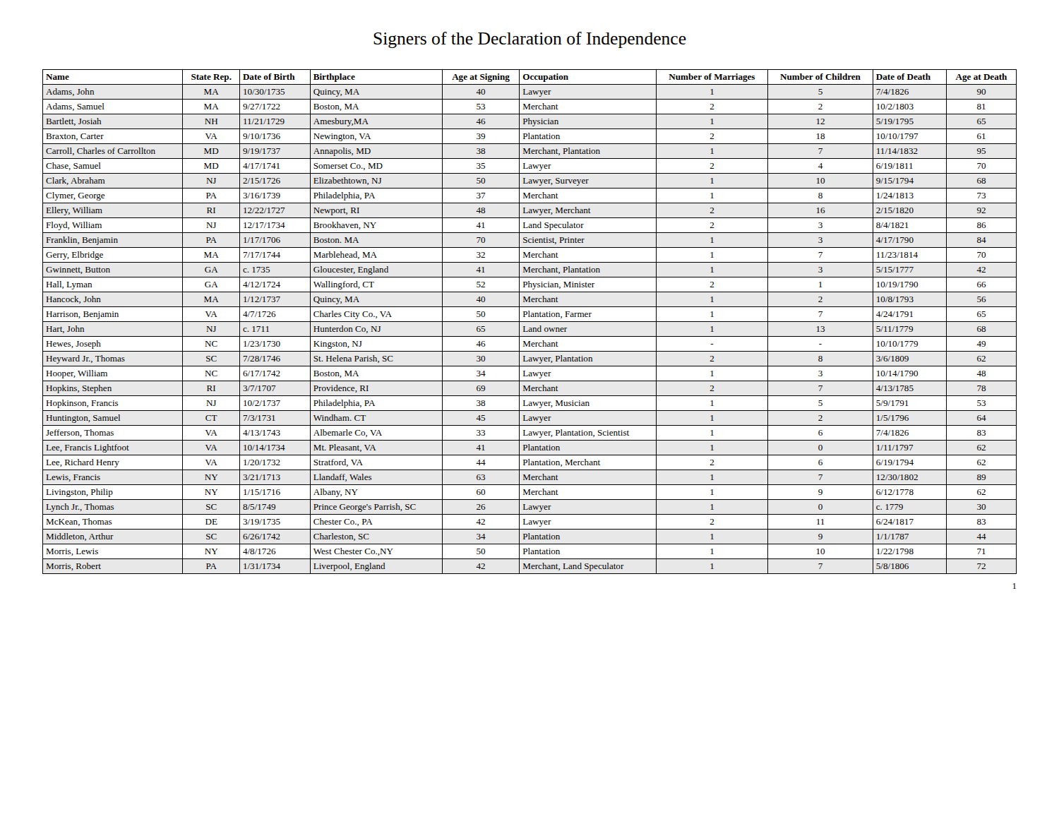Signers of the Declaration of Independence
Signers of the Declaration of Independence
| Name | State Rep. | Date of Birth | Birthplace | Age at Signing | Occupation | Number of Marriages | Number of Children | Date of Death | Age at Death |
| --- | --- | --- | --- | --- | --- | --- | --- | --- | --- |
| Adams, John | MA | 10/30/1735 | Quincy, MA | 40 | Lawyer | 1 | 5 | 7/4/1826 | 90 |
| Adams, Samuel | MA | 9/27/1722 | Boston, MA | 53 | Merchant | 2 | 2 | 10/2/1803 | 81 |
| Bartlett, Josiah | NH | 11/21/1729 | Amesbury,MA | 46 | Physician | 1 | 12 | 5/19/1795 | 65 |
| Braxton, Carter | VA | 9/10/1736 | Newington, VA | 39 | Plantation | 2 | 18 | 10/10/1797 | 61 |
| Carroll, Charles of Carrollton | MD | 9/19/1737 | Annapolis, MD | 38 | Merchant, Plantation | 1 | 7 | 11/14/1832 | 95 |
| Chase, Samuel | MD | 4/17/1741 | Somerset Co., MD | 35 | Lawyer | 2 | 4 | 6/19/1811 | 70 |
| Clark, Abraham | NJ | 2/15/1726 | Elizabethtown, NJ | 50 | Lawyer, Surveyer | 1 | 10 | 9/15/1794 | 68 |
| Clymer, George | PA | 3/16/1739 | Philadelphia, PA | 37 | Merchant | 1 | 8 | 1/24/1813 | 73 |
| Ellery, William | RI | 12/22/1727 | Newport, RI | 48 | Lawyer, Merchant | 2 | 16 | 2/15/1820 | 92 |
| Floyd, William | NJ | 12/17/1734 | Brookhaven, NY | 41 | Land Speculator | 2 | 3 | 8/4/1821 | 86 |
| Franklin, Benjamin | PA | 1/17/1706 | Boston. MA | 70 | Scientist, Printer | 1 | 3 | 4/17/1790 | 84 |
| Gerry, Elbridge | MA | 7/17/1744 | Marblehead, MA | 32 | Merchant | 1 | 7 | 11/23/1814 | 70 |
| Gwinnett, Button | GA | c. 1735 | Gloucester, England | 41 | Merchant, Plantation | 1 | 3 | 5/15/1777 | 42 |
| Hall, Lyman | GA | 4/12/1724 | Wallingford, CT | 52 | Physician, Minister | 2 | 1 | 10/19/1790 | 66 |
| Hancock, John | MA | 1/12/1737 | Quincy, MA | 40 | Merchant | 1 | 2 | 10/8/1793 | 56 |
| Harrison, Benjamin | VA | 4/7/1726 | Charles City Co., VA | 50 | Plantation, Farmer | 1 | 7 | 4/24/1791 | 65 |
| Hart, John | NJ | c. 1711 | Hunterdon Co, NJ | 65 | Land owner | 1 | 13 | 5/11/1779 | 68 |
| Hewes, Joseph | NC | 1/23/1730 | Kingston, NJ | 46 | Merchant | - | - | 10/10/1779 | 49 |
| Heyward Jr., Thomas | SC | 7/28/1746 | St. Helena Parish, SC | 30 | Lawyer, Plantation | 2 | 8 | 3/6/1809 | 62 |
| Hooper, William | NC | 6/17/1742 | Boston, MA | 34 | Lawyer | 1 | 3 | 10/14/1790 | 48 |
| Hopkins, Stephen | RI | 3/7/1707 | Providence, RI | 69 | Merchant | 2 | 7 | 4/13/1785 | 78 |
| Hopkinson, Francis | NJ | 10/2/1737 | Philadelphia, PA | 38 | Lawyer, Musician | 1 | 5 | 5/9/1791 | 53 |
| Huntington, Samuel | CT | 7/3/1731 | Windham. CT | 45 | Lawyer | 1 | 2 | 1/5/1796 | 64 |
| Jefferson, Thomas | VA | 4/13/1743 | Albemarle Co, VA | 33 | Lawyer, Plantation, Scientist | 1 | 6 | 7/4/1826 | 83 |
| Lee, Francis Lightfoot | VA | 10/14/1734 | Mt. Pleasant, VA | 41 | Plantation | 1 | 0 | 1/11/1797 | 62 |
| Lee, Richard Henry | VA | 1/20/1732 | Stratford, VA | 44 | Plantation, Merchant | 2 | 6 | 6/19/1794 | 62 |
| Lewis, Francis | NY | 3/21/1713 | Llandaff, Wales | 63 | Merchant | 1 | 7 | 12/30/1802 | 89 |
| Livingston, Philip | NY | 1/15/1716 | Albany, NY | 60 | Merchant | 1 | 9 | 6/12/1778 | 62 |
| Lynch Jr., Thomas | SC | 8/5/1749 | Prince George's Parrish, SC | 26 | Lawyer | 1 | 0 | c. 1779 | 30 |
| McKean, Thomas | DE | 3/19/1735 | Chester Co., PA | 42 | Lawyer | 2 | 11 | 6/24/1817 | 83 |
| Middleton, Arthur | SC | 6/26/1742 | Charleston, SC | 34 | Plantation | 1 | 9 | 1/1/1787 | 44 |
| Morris, Lewis | NY | 4/8/1726 | West Chester Co.,NY | 50 | Plantation | 1 | 10 | 1/22/1798 | 71 |
| Morris, Robert | PA | 1/31/1734 | Liverpool, England | 42 | Merchant, Land Speculator | 1 | 7 | 5/8/1806 | 72 |
1